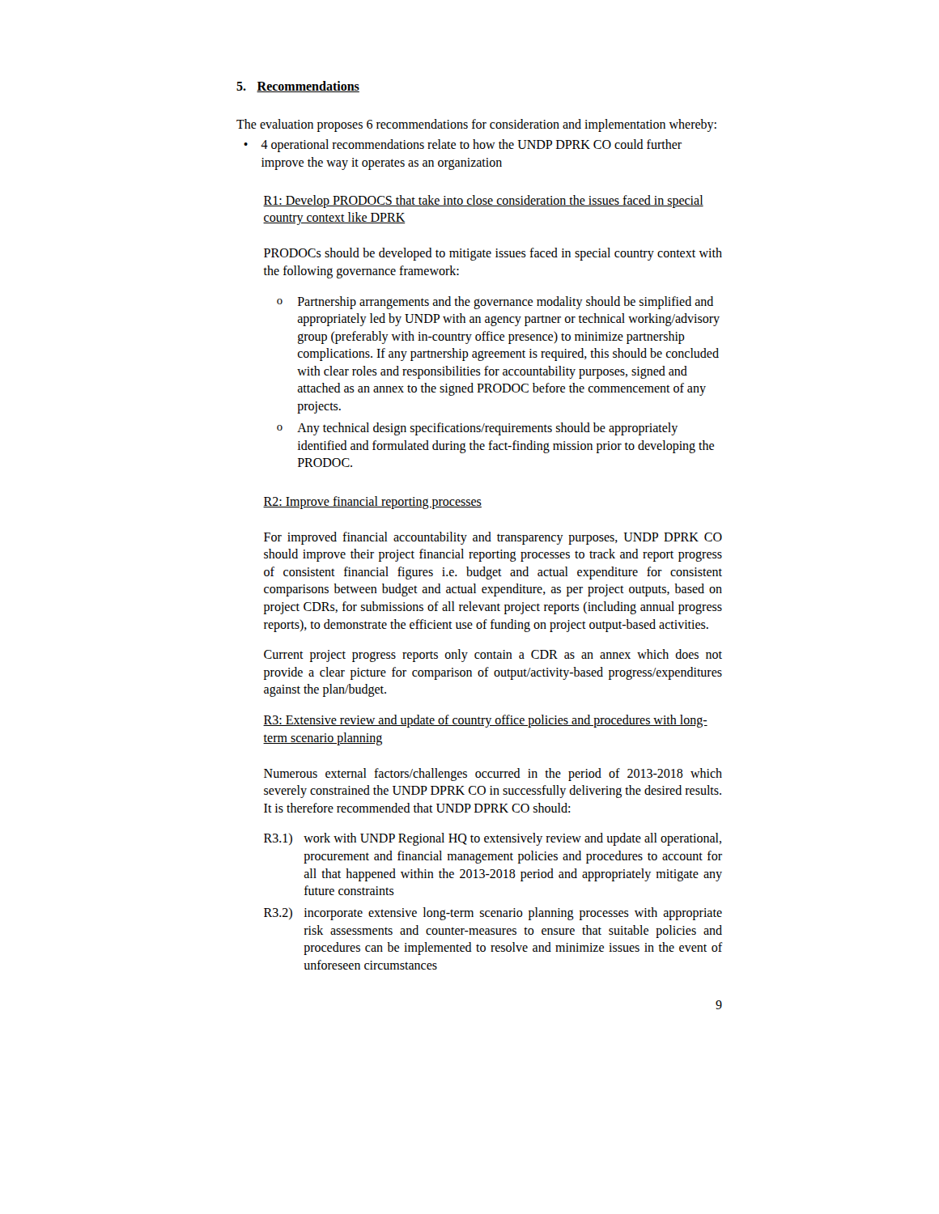5. Recommendations
The evaluation proposes 6 recommendations for consideration and implementation whereby:
4 operational recommendations relate to how the UNDP DPRK CO could further improve the way it operates as an organization
R1: Develop PRODOCS that take into close consideration the issues faced in special country context like DPRK
PRODOCs should be developed to mitigate issues faced in special country context with the following governance framework:
Partnership arrangements and the governance modality should be simplified and appropriately led by UNDP with an agency partner or technical working/advisory group (preferably with in-country office presence) to minimize partnership complications. If any partnership agreement is required, this should be concluded with clear roles and responsibilities for accountability purposes, signed and attached as an annex to the signed PRODOC before the commencement of any projects.
Any technical design specifications/requirements should be appropriately identified and formulated during the fact-finding mission prior to developing the PRODOC.
R2: Improve financial reporting processes
For improved financial accountability and transparency purposes, UNDP DPRK CO should improve their project financial reporting processes to track and report progress of consistent financial figures i.e. budget and actual expenditure for consistent comparisons between budget and actual expenditure, as per project outputs, based on project CDRs, for submissions of all relevant project reports (including annual progress reports), to demonstrate the efficient use of funding on project output-based activities.
Current project progress reports only contain a CDR as an annex which does not provide a clear picture for comparison of output/activity-based progress/expenditures against the plan/budget.
R3: Extensive review and update of country office policies and procedures with long-term scenario planning
Numerous external factors/challenges occurred in the period of 2013-2018 which severely constrained the UNDP DPRK CO in successfully delivering the desired results. It is therefore recommended that UNDP DPRK CO should:
R3.1) work with UNDP Regional HQ to extensively review and update all operational, procurement and financial management policies and procedures to account for all that happened within the 2013-2018 period and appropriately mitigate any future constraints
R3.2) incorporate extensive long-term scenario planning processes with appropriate risk assessments and counter-measures to ensure that suitable policies and procedures can be implemented to resolve and minimize issues in the event of unforeseen circumstances
9